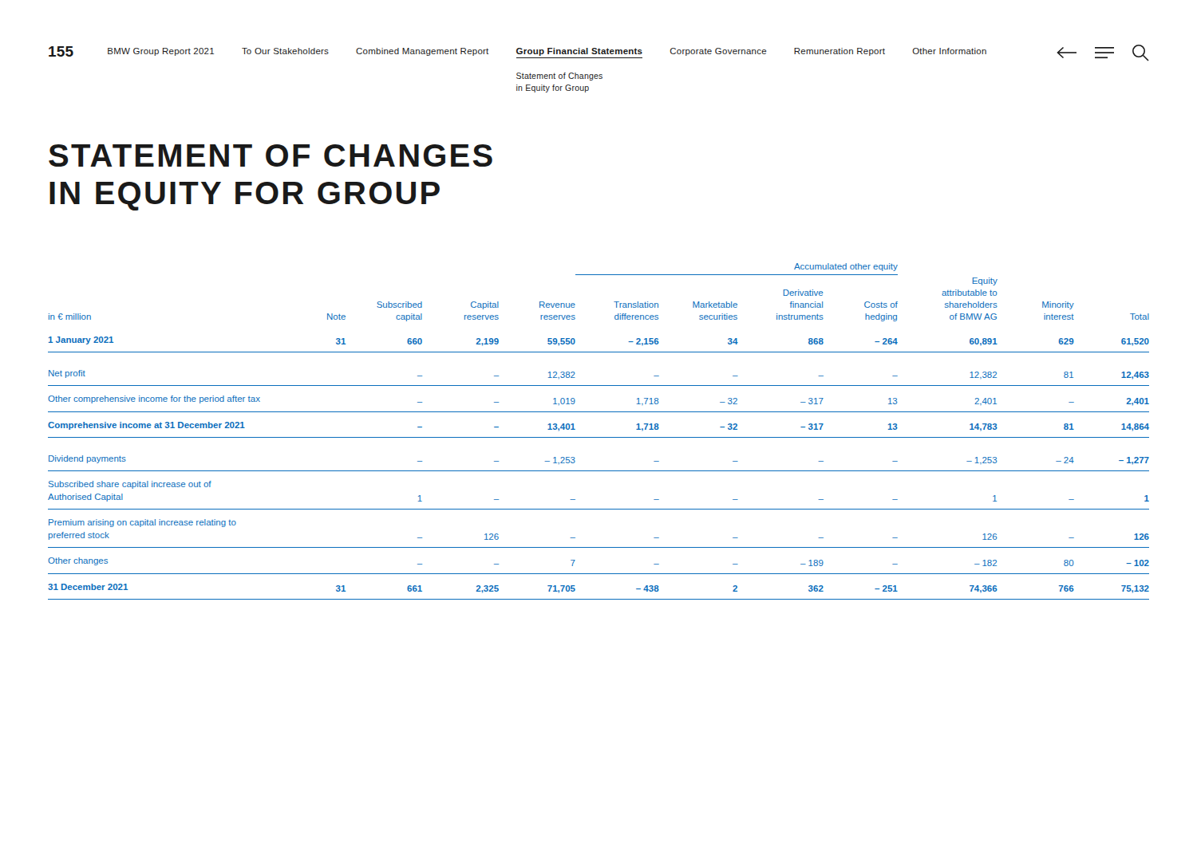155
BMW Group Report 2021 To Our Stakeholders Combined Management Report Group Financial Statements Statement of Changes
in Equity for Group Corporate Governance Remuneration Report Other Information
Statement of Changes
in Equity for Group
Statement of Changes in Equity for Group
| | Accumulated other equity | |
| --- | --- | --- |
| in € million | Note | Subscribed capital | Capital reserves | Revenue reserves | Translation differences | Marketable securities | Derivative financial instruments | Costs of hedging | Equity attributable to shareholders of BMW AG | Minority interest | Total |
| 1 January 2021 | 31 | 660 | 2,199 | 59,550 | – 2,156 | 34 | 868 | – 264 | 60,891 | 629 | 61,520 |
| Net profit | | – | – | 12,382 | – | – | – | – | 12,382 | 81 | 12,463 |
| Other comprehensive income for the period after tax | | – | – | 1,019 | 1,718 | – 32 | – 317 | 13 | 2,401 | – | 2,401 |
| Comprehensive income at 31 December 2021 | | – | – | 13,401 | 1,718 | – 32 | – 317 | 13 | 14,783 | 81 | 14,864 |
| Dividend payments | | – | – | – 1,253 | – | – | – | – | – 1,253 | – 24 | – 1,277 |
| Subscribed share capital increase out of Authorised Capital | | 1 | – | – | – | – | – | – | 1 | – | 1 |
| Premium arising on capital increase relating to preferred stock | | – | 126 | – | – | – | – | – | 126 | – | 126 |
| Other changes | | – | – | 7 | – | – | – 189 | – | – 182 | 80 | – 102 |
| 31 December 2021 | 31 | 661 | 2,325 | 71,705 | – 438 | 2 | 362 | – 251 | 74,366 | 766 | 75,132 |